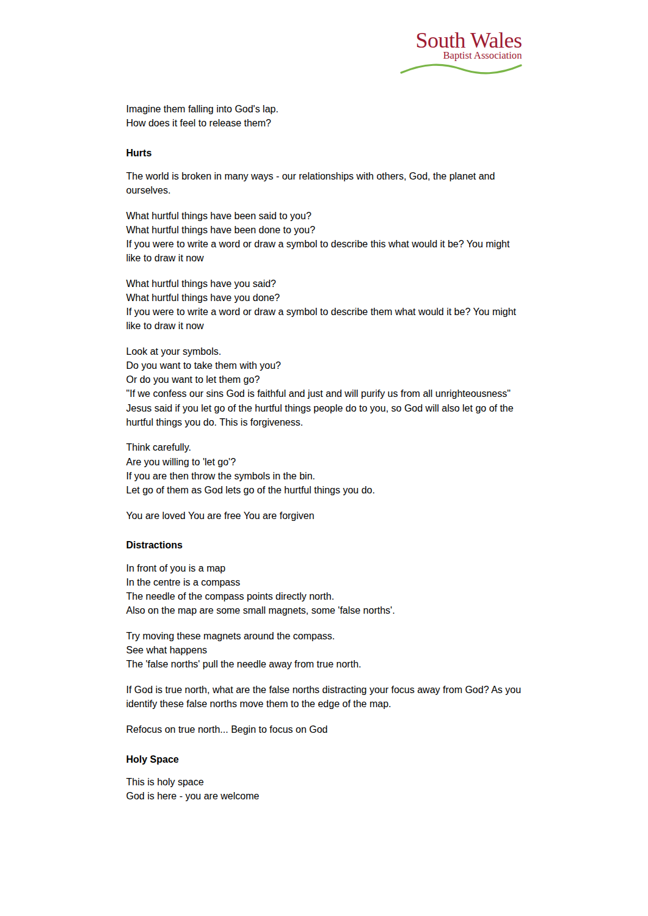South Wales Baptist Association
Imagine them falling into God's lap.
How does it feel to release them?
Hurts
The world is broken in many ways - our relationships with others, God, the planet and ourselves.
What hurtful things have been said to you?
What hurtful things have been done to you?
If you were to write a word or draw a symbol to describe this what would it be? You might like to draw it now
What hurtful things have you said?
What hurtful things have you done?
If you were to write a word or draw a symbol to describe them what would it be? You might like to draw it now
Look at your symbols.
Do you want to take them with you?
Or do you want to let them go?
"If we confess our sins God is faithful and just and will purify us from all unrighteousness"
Jesus said if you let go of the hurtful things people do to you, so God will also let go of the hurtful things you do. This is forgiveness.
Think carefully.
Are you willing to 'let go'?
If you are then throw the symbols in the bin.
Let go of them as God lets go of the hurtful things you do.
You are loved You are free You are forgiven
Distractions
In front of you is a map
In the centre is a compass
The needle of the compass points directly north.
Also on the map are some small magnets, some 'false norths'.
Try moving these magnets around the compass.
See what happens
The 'false norths' pull the needle away from true north.
If God is true north, what are the false norths distracting your focus away from God? As you identify these false norths move them to the edge of the map.
Refocus on true north... Begin to focus on God
Holy Space
This is holy space
God is here - you are welcome